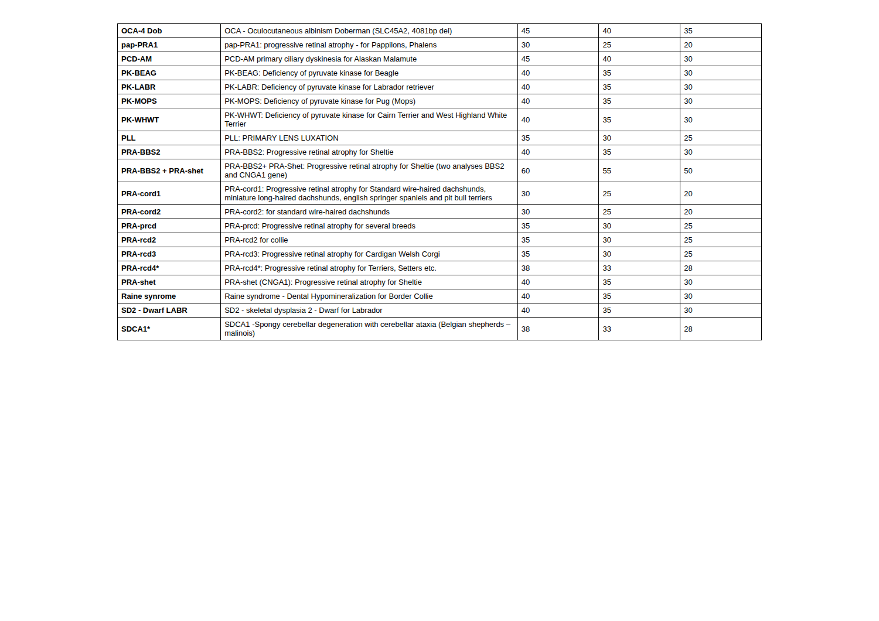| OCA-4 Dob | OCA - Oculocutaneous albinism Doberman (SLC45A2, 4081bp del) | 45 | 40 | 35 |
| pap-PRA1 | pap-PRA1: progressive retinal atrophy - for Pappilons, Phalens | 30 | 25 | 20 |
| PCD-AM | PCD-AM primary ciliary dyskinesia for Alaskan Malamute | 45 | 40 | 30 |
| PK-BEAG | PK-BEAG: Deficiency of pyruvate kinase for Beagle | 40 | 35 | 30 |
| PK-LABR | PK-LABR: Deficiency of pyruvate kinase for Labrador retriever | 40 | 35 | 30 |
| PK-MOPS | PK-MOPS: Deficiency of pyruvate kinase for Pug (Mops) | 40 | 35 | 30 |
| PK-WHWT | PK-WHWT: Deficiency of pyruvate kinase for Cairn Terrier and West Highland White Terrier | 40 | 35 | 30 |
| PLL | PLL: PRIMARY LENS LUXATION | 35 | 30 | 25 |
| PRA-BBS2 | PRA-BBS2: Progressive retinal atrophy for Sheltie | 40 | 35 | 30 |
| PRA-BBS2 + PRA-shet | PRA-BBS2+ PRA-Shet: Progressive retinal atrophy for Sheltie (two analyses BBS2 and CNGA1 gene) | 60 | 55 | 50 |
| PRA-cord1 | PRA-cord1: Progressive retinal atrophy for Standard wire-haired dachshunds, miniature long-haired dachshunds, english springer spaniels and pit bull terriers | 30 | 25 | 20 |
| PRA-cord2 | PRA-cord2: for standard wire-haired dachshunds | 30 | 25 | 20 |
| PRA-prcd | PRA-prcd: Progressive retinal atrophy for several breeds | 35 | 30 | 25 |
| PRA-rcd2 | PRA-rcd2 for collie | 35 | 30 | 25 |
| PRA-rcd3 | PRA-rcd3: Progressive retinal atrophy for Cardigan Welsh Corgi | 35 | 30 | 25 |
| PRA-rcd4* | PRA-rcd4*: Progressive retinal atrophy for Terriers, Setters etc. | 38 | 33 | 28 |
| PRA-shet | PRA-shet (CNGA1): Progressive retinal atrophy for Sheltie | 40 | 35 | 30 |
| Raine synrome | Raine syndrome - Dental Hypomineralization for Border Collie | 40 | 35 | 30 |
| SD2 - Dwarf LABR | SD2 - skeletal dysplasia 2 - Dwarf for Labrador | 40 | 35 | 30 |
| SDCA1* | SDCA1 -Spongy cerebellar degeneration with cerebellar ataxia (Belgian shepherds – malinois) | 38 | 33 | 28 |